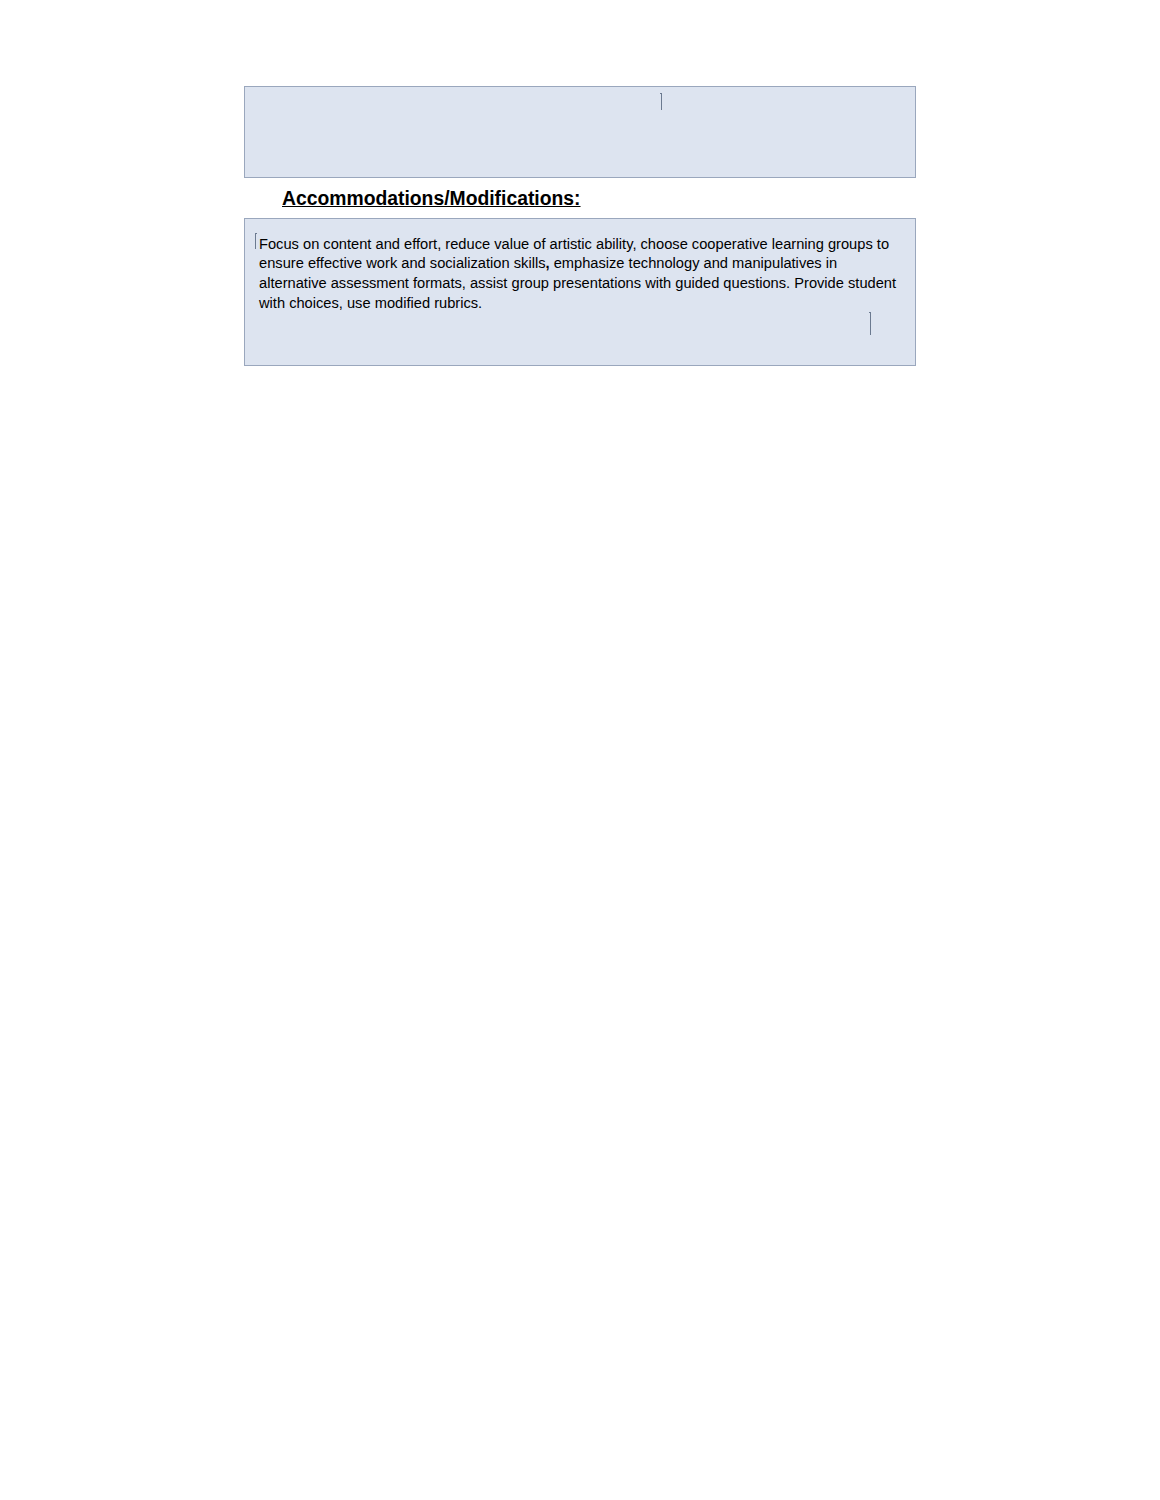Accommodations/Modifications:
Focus on content and effort, reduce value of artistic ability, choose cooperative learning groups to ensure effective work and socialization skills, emphasize technology and manipulatives in alternative assessment formats, assist group presentations with guided questions. Provide student with choices, use modified rubrics.